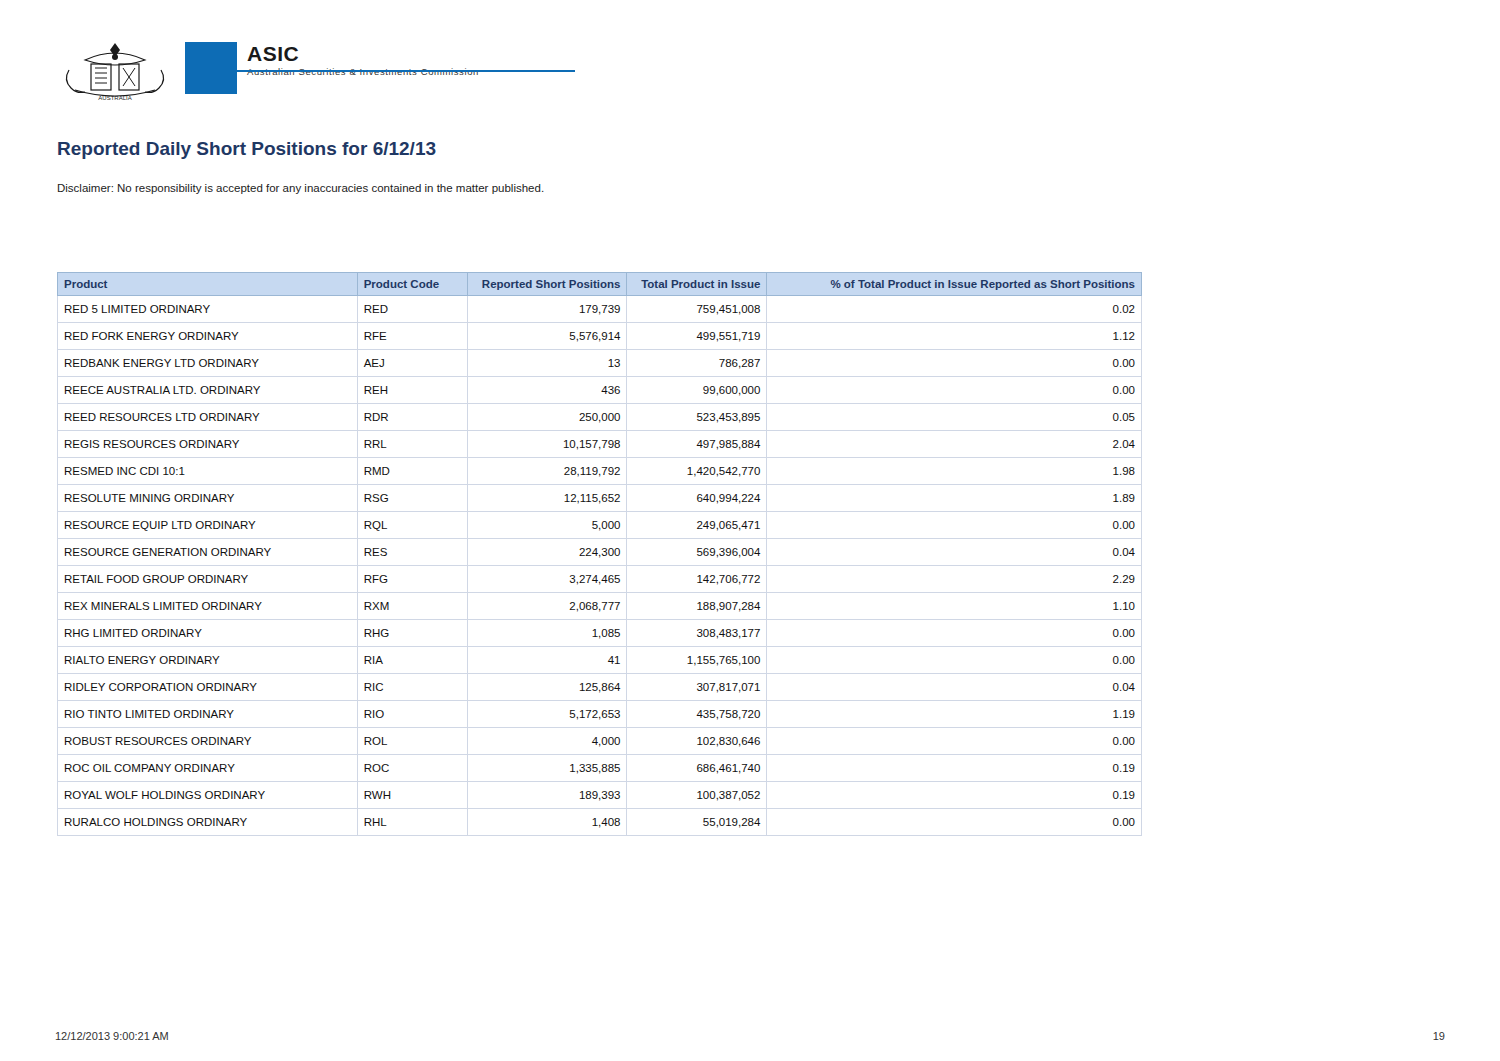AUSTRALIA
ASIC
Australian Securities & Investments Commission
Reported Daily Short Positions for 6/12/13
Disclaimer: No responsibility is accepted for any inaccuracies contained in the matter published.
| Product | Product Code | Reported Short Positions | Total Product in Issue | % of Total Product in Issue Reported as Short Positions |
| --- | --- | --- | --- | --- |
| RED 5 LIMITED ORDINARY | RED | 179,739 | 759,451,008 | 0.02 |
| RED FORK ENERGY ORDINARY | RFE | 5,576,914 | 499,551,719 | 1.12 |
| REDBANK ENERGY LTD ORDINARY | AEJ | 13 | 786,287 | 0.00 |
| REECE AUSTRALIA LTD. ORDINARY | REH | 436 | 99,600,000 | 0.00 |
| REED RESOURCES LTD ORDINARY | RDR | 250,000 | 523,453,895 | 0.05 |
| REGIS RESOURCES ORDINARY | RRL | 10,157,798 | 497,985,884 | 2.04 |
| RESMED INC CDI 10:1 | RMD | 28,119,792 | 1,420,542,770 | 1.98 |
| RESOLUTE MINING ORDINARY | RSG | 12,115,652 | 640,994,224 | 1.89 |
| RESOURCE EQUIP LTD ORDINARY | RQL | 5,000 | 249,065,471 | 0.00 |
| RESOURCE GENERATION ORDINARY | RES | 224,300 | 569,396,004 | 0.04 |
| RETAIL FOOD GROUP ORDINARY | RFG | 3,274,465 | 142,706,772 | 2.29 |
| REX MINERALS LIMITED ORDINARY | RXM | 2,068,777 | 188,907,284 | 1.10 |
| RHG LIMITED ORDINARY | RHG | 1,085 | 308,483,177 | 0.00 |
| RIALTO ENERGY ORDINARY | RIA | 41 | 1,155,765,100 | 0.00 |
| RIDLEY CORPORATION ORDINARY | RIC | 125,864 | 307,817,071 | 0.04 |
| RIO TINTO LIMITED ORDINARY | RIO | 5,172,653 | 435,758,720 | 1.19 |
| ROBUST RESOURCES ORDINARY | ROL | 4,000 | 102,830,646 | 0.00 |
| ROC OIL COMPANY ORDINARY | ROC | 1,335,885 | 686,461,740 | 0.19 |
| ROYAL WOLF HOLDINGS ORDINARY | RWH | 189,393 | 100,387,052 | 0.19 |
| RURALCO HOLDINGS ORDINARY | RHL | 1,408 | 55,019,284 | 0.00 |
12/12/2013 9:00:21 AM
19